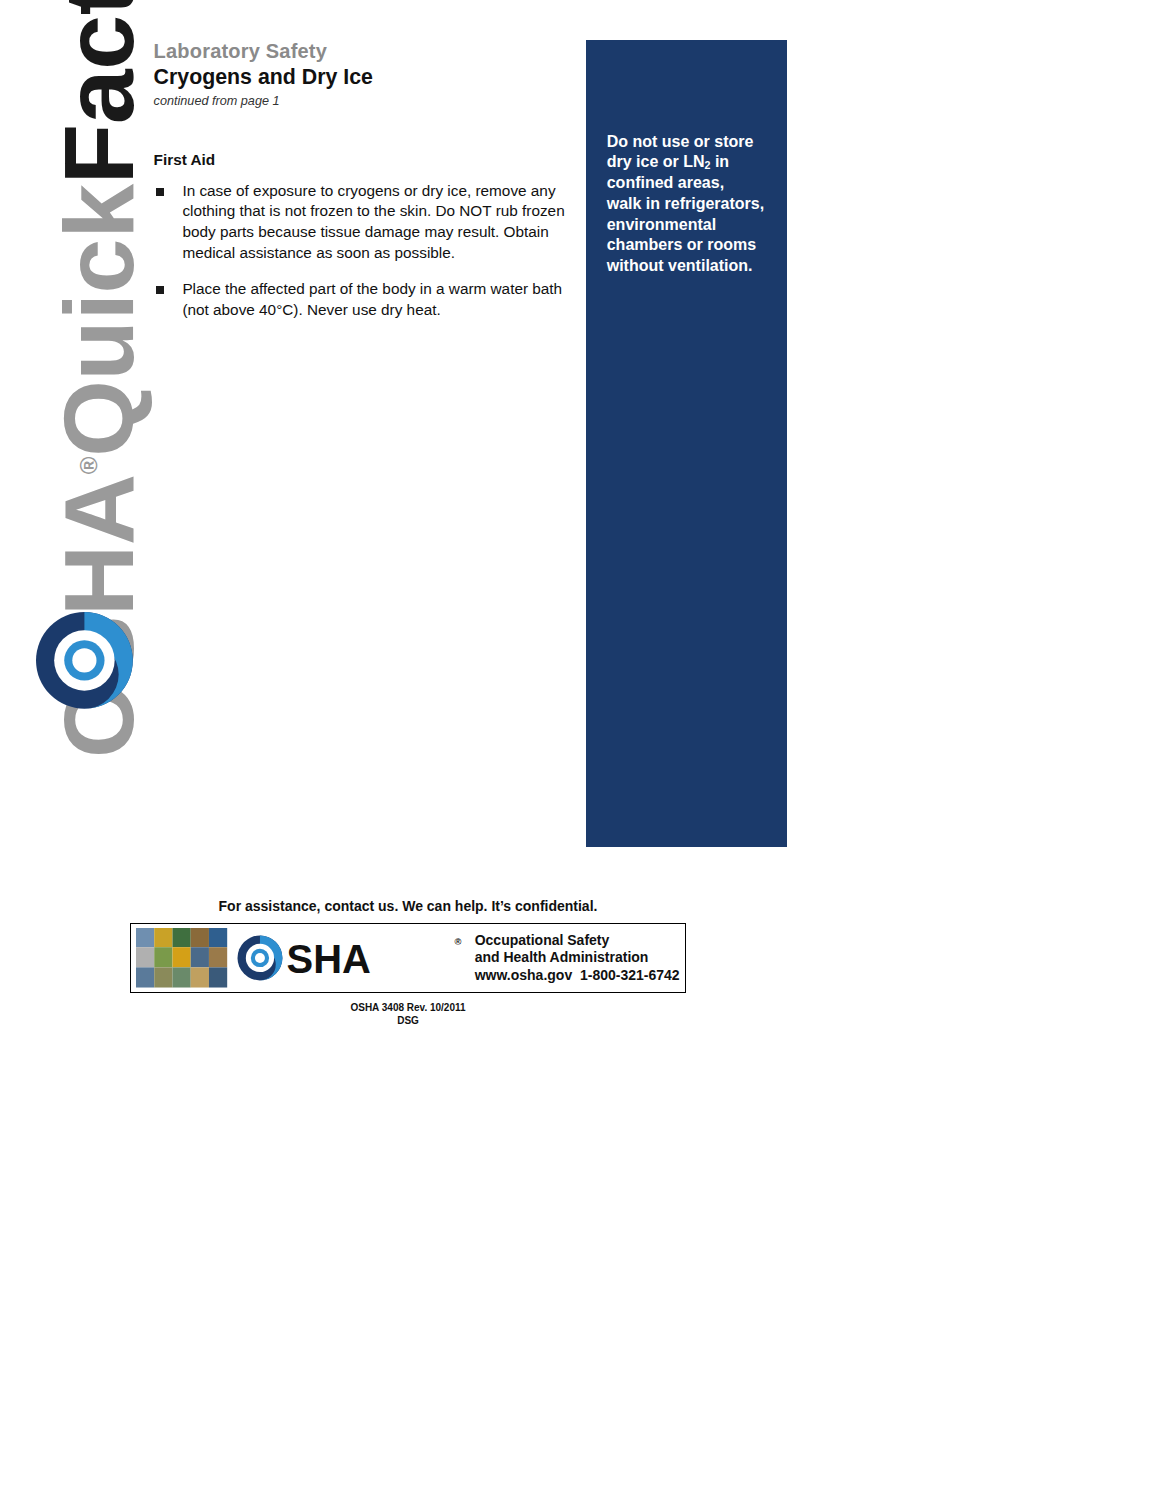OSHA®Quick Facts
Laboratory Safety
Cryogens and Dry Ice
continued from page 1
First Aid
In case of exposure to cryogens or dry ice, remove any clothing that is not frozen to the skin. Do NOT rub frozen body parts because tissue damage may result. Obtain medical assistance as soon as possible.
Place the affected part of the body in a warm water bath (not above 40°C). Never use dry heat.
Do not use or store dry ice or LN2 in confined areas, walk in refrigerators, environmental chambers or rooms without ventilation.
For assistance, contact us. We can help. It’s confidential.
SHA ®
Occupational Safety
and Health Administration
www.osha.gov 1-800-321-6742
OSHA 3408 Rev. 10/2011
DSG